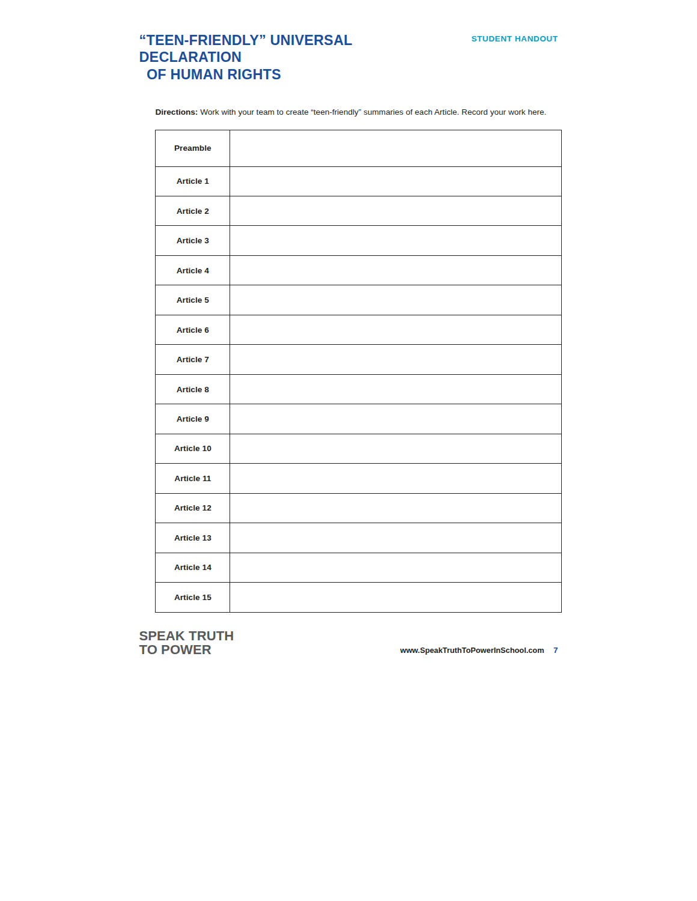“Teen-Friendly” Universal Declarationof Human Rights
Student Handout
Directions: Work with your team to create “teen-friendly” summaries of each Article. Record your work here.
| Preamble | |
| Article 1 | |
| Article 2 | |
| Article 3 | |
| Article 4 | |
| Article 5 | |
| Article 6 | |
| Article 7 | |
| Article 8 | |
| Article 9 | |
| Article 10 | |
| Article 11 | |
| Article 12 | |
| Article 13 | |
| Article 14 | |
| Article 15 | |
Speak Truth
To Power
www.SpeakTruthToPowerInSchool.com 7